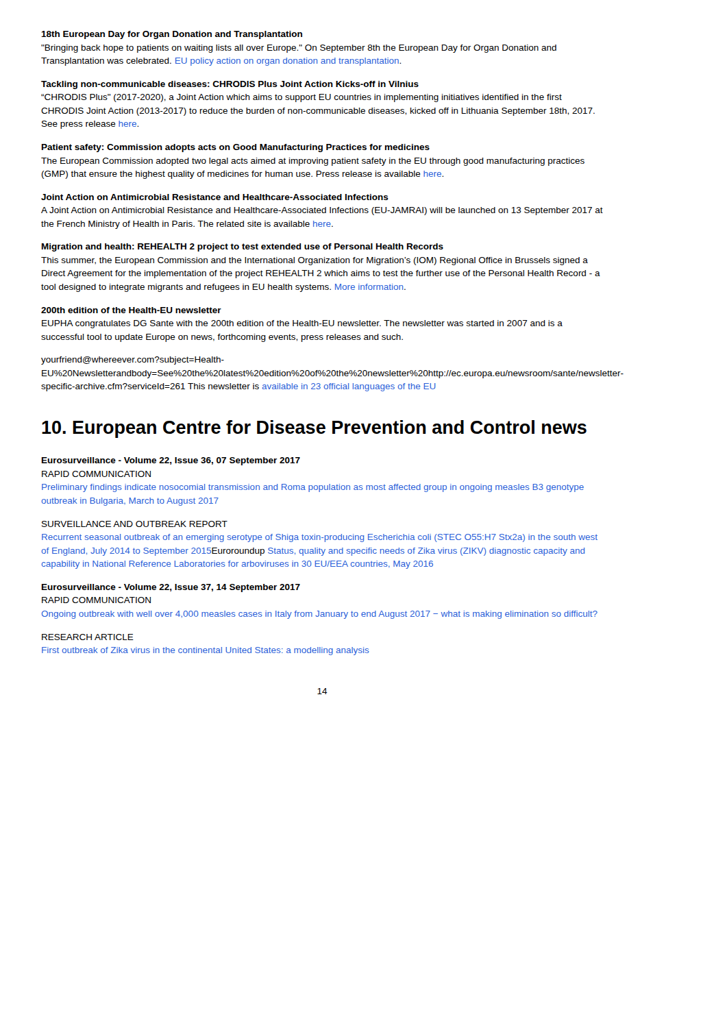18th European Day for Organ Donation and Transplantation
"Bringing back hope to patients on waiting lists all over Europe." On September 8th the European Day for Organ Donation and Transplantation was celebrated. EU policy action on organ donation and transplantation.
Tackling non-communicable diseases: CHRODIS Plus Joint Action Kicks-off in Vilnius
“CHRODIS Plus" (2017-2020), a Joint Action which aims to support EU countries in implementing initiatives identified in the first CHRODIS Joint Action (2013-2017) to reduce the burden of non-communicable diseases, kicked off in Lithuania September 18th, 2017. See press release here.
Patient safety: Commission adopts acts on Good Manufacturing Practices for medicines
The European Commission adopted two legal acts aimed at improving patient safety in the EU through good manufacturing practices (GMP) that ensure the highest quality of medicines for human use. Press release is available here.
Joint Action on Antimicrobial Resistance and Healthcare-Associated Infections
A Joint Action on Antimicrobial Resistance and Healthcare-Associated Infections (EU-JAMRAI) will be launched on 13 September 2017 at the French Ministry of Health in Paris. The related site is available here.
Migration and health: REHEALTH 2 project to test extended use of Personal Health Records
This summer, the European Commission and the International Organization for Migration’s (IOM) Regional Office in Brussels signed a Direct Agreement for the implementation of the project REHEALTH 2 which aims to test the further use of the Personal Health Record - a tool designed to integrate migrants and refugees in EU health systems. More information.
200th edition of the Health-EU newsletter
EUPHA congratulates DG Sante with the 200th edition of the Health-EU newsletter. The newsletter was started in 2007 and is a successful tool to update Europe on news, forthcoming events, press releases and such.
yourfriend@whereever.com?subject=Health-EU%20Newsletterandbody=See%20the%20latest%20edition%20of%20the%20newsletter%20http://ec.europa.eu/newsroom/sante/newsletter-specific-archive.cfm?serviceId=261 This newsletter is available in 23 official languages of the EU
10. European Centre for Disease Prevention and Control news
Eurosurveillance - Volume 22, Issue 36, 07 September 2017
RAPID COMMUNICATION
Preliminary findings indicate nosocomial transmission and Roma population as most affected group in ongoing measles B3 genotype outbreak in Bulgaria, March to August 2017
SURVEILLANCE AND OUTBREAK REPORT
Recurrent seasonal outbreak of an emerging serotype of Shiga toxin-producing Escherichia coli (STEC O55:H7 Stx2a) in the south west of England, July 2014 to September 2015 Euroroundup Status, quality and specific needs of Zika virus (ZIKV) diagnostic capacity and capability in National Reference Laboratories for arboviruses in 30 EU/EEA countries, May 2016
Eurosurveillance - Volume 22, Issue 37, 14 September 2017
RAPID COMMUNICATION
Ongoing outbreak with well over 4,000 measles cases in Italy from January to end August 2017 − what is making elimination so difficult?
RESEARCH ARTICLE
First outbreak of Zika virus in the continental United States: a modelling analysis
14